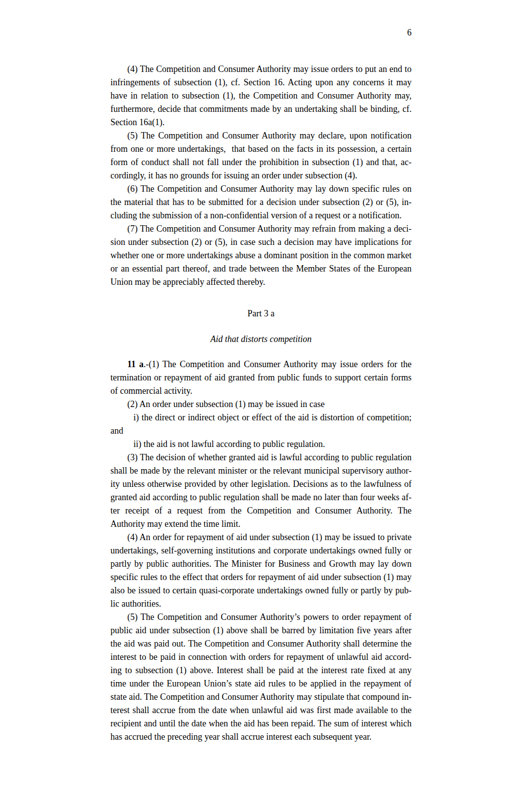6
(4) The Competition and Consumer Authority may issue orders to put an end to infringements of subsection (1), cf. Section 16. Acting upon any concerns it may have in relation to subsection (1), the Competition and Consumer Authority may, furthermore, decide that commitments made by an undertaking shall be binding, cf. Section 16a(1).
(5) The Competition and Consumer Authority may declare, upon notification from one or more undertakings, that based on the facts in its possession, a certain form of conduct shall not fall under the prohibition in subsection (1) and that, accordingly, it has no grounds for issuing an order under subsection (4).
(6) The Competition and Consumer Authority may lay down specific rules on the material that has to be submitted for a decision under subsection (2) or (5), including the submission of a non-confidential version of a request or a notification.
(7) The Competition and Consumer Authority may refrain from making a decision under subsection (2) or (5), in case such a decision may have implications for whether one or more undertakings abuse a dominant position in the common market or an essential part thereof, and trade between the Member States of the European Union may be appreciably affected thereby.
Part 3 a
Aid that distorts competition
11 a.-(1) The Competition and Consumer Authority may issue orders for the termination or repayment of aid granted from public funds to support certain forms of commercial activity.
(2) An order under subsection (1) may be issued in case
i) the direct or indirect object or effect of the aid is distortion of competition; and
ii) the aid is not lawful according to public regulation.
(3) The decision of whether granted aid is lawful according to public regulation shall be made by the relevant minister or the relevant municipal supervisory authority unless otherwise provided by other legislation. Decisions as to the lawfulness of granted aid according to public regulation shall be made no later than four weeks after receipt of a request from the Competition and Consumer Authority. The Authority may extend the time limit.
(4) An order for repayment of aid under subsection (1) may be issued to private undertakings, self-governing institutions and corporate undertakings owned fully or partly by public authorities. The Minister for Business and Growth may lay down specific rules to the effect that orders for repayment of aid under subsection (1) may also be issued to certain quasi-corporate undertakings owned fully or partly by public authorities.
(5) The Competition and Consumer Authority’s powers to order repayment of public aid under subsection (1) above shall be barred by limitation five years after the aid was paid out. The Competition and Consumer Authority shall determine the interest to be paid in connection with orders for repayment of unlawful aid according to subsection (1) above. Interest shall be paid at the interest rate fixed at any time under the European Union’s state aid rules to be applied in the repayment of state aid. The Competition and Consumer Authority may stipulate that compound interest shall accrue from the date when unlawful aid was first made available to the recipient and until the date when the aid has been repaid. The sum of interest which has accrued the preceding year shall accrue interest each subsequent year.